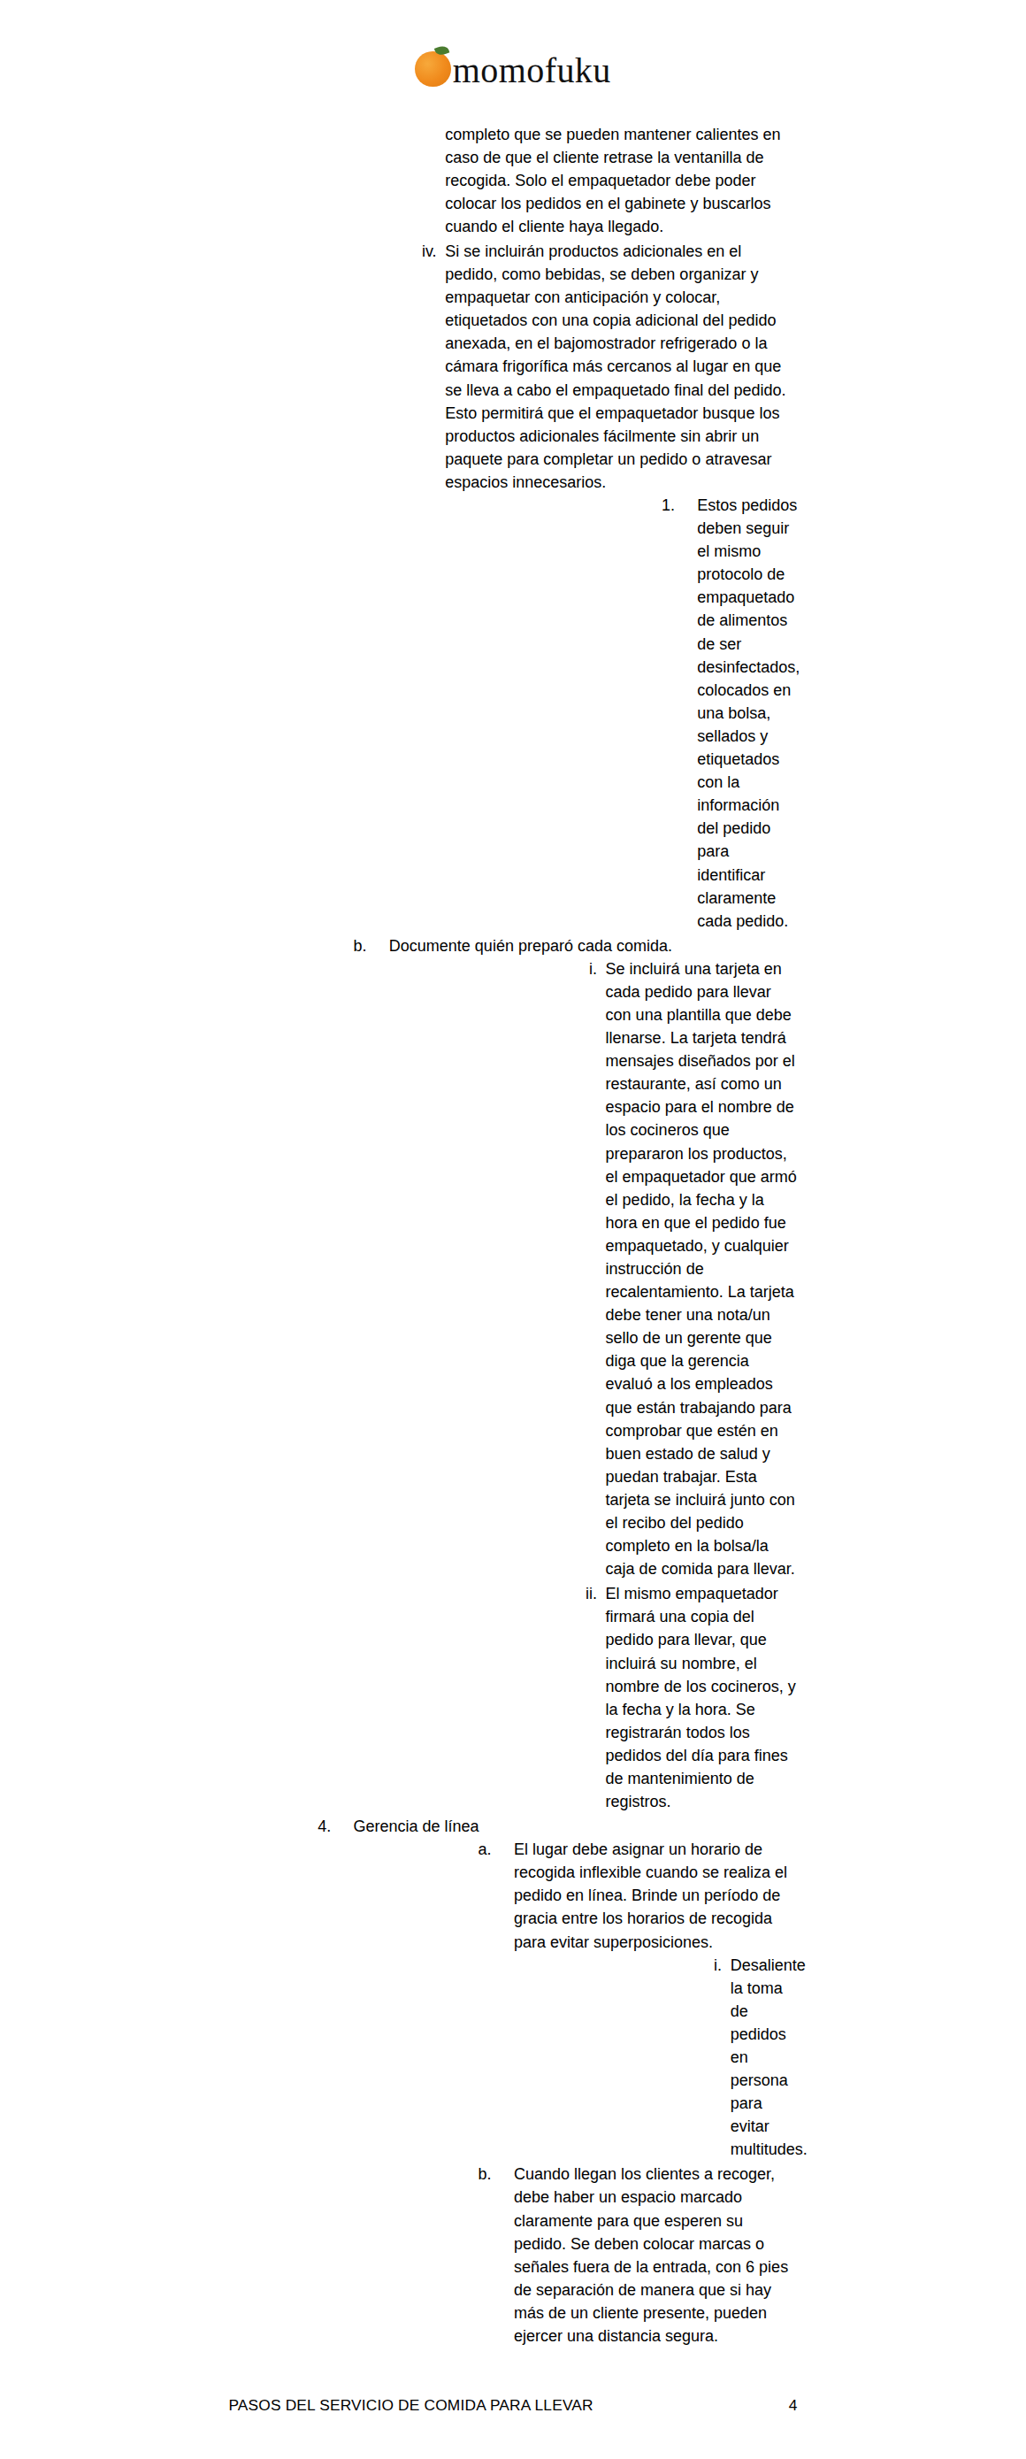momofuku
completo que se pueden mantener calientes en caso de que el cliente retrase la ventanilla de recogida. Solo el empaquetador debe poder colocar los pedidos en el gabinete y buscarlos cuando el cliente haya llegado.
iv. Si se incluirán productos adicionales en el pedido, como bebidas, se deben organizar y empaquetar con anticipación y colocar, etiquetados con una copia adicional del pedido anexada, en el bajomostrador refrigerado o la cámara frigorífica más cercanos al lugar en que se lleva a cabo el empaquetado final del pedido. Esto permitirá que el empaquetador busque los productos adicionales fácilmente sin abrir un paquete para completar un pedido o atravesar espacios innecesarios.
1. Estos pedidos deben seguir el mismo protocolo de empaquetado de alimentos de ser desinfectados, colocados en una bolsa, sellados y etiquetados con la información del pedido para identificar claramente cada pedido.
b. Documente quién preparó cada comida.
i. Se incluirá una tarjeta en cada pedido para llevar con una plantilla que debe llenarse. La tarjeta tendrá mensajes diseñados por el restaurante, así como un espacio para el nombre de los cocineros que prepararon los productos, el empaquetador que armó el pedido, la fecha y la hora en que el pedido fue empaquetado, y cualquier instrucción de recalentamiento. La tarjeta debe tener una nota/un sello de un gerente que diga que la gerencia evaluó a los empleados que están trabajando para comprobar que estén en buen estado de salud y puedan trabajar. Esta tarjeta se incluirá junto con el recibo del pedido completo en la bolsa/la caja de comida para llevar.
ii. El mismo empaquetador firmará una copia del pedido para llevar, que incluirá su nombre, el nombre de los cocineros, y la fecha y la hora. Se registrarán todos los pedidos del día para fines de mantenimiento de registros.
4. Gerencia de línea
a. El lugar debe asignar un horario de recogida inflexible cuando se realiza el pedido en línea. Brinde un período de gracia entre los horarios de recogida para evitar superposiciones.
i. Desaliente la toma de pedidos en persona para evitar multitudes.
b. Cuando llegan los clientes a recoger, debe haber un espacio marcado claramente para que esperen su pedido. Se deben colocar marcas o señales fuera de la entrada, con 6 pies de separación de manera que si hay más de un cliente presente, pueden ejercer una distancia segura.
Pasos del servicio de comida para llevar 4